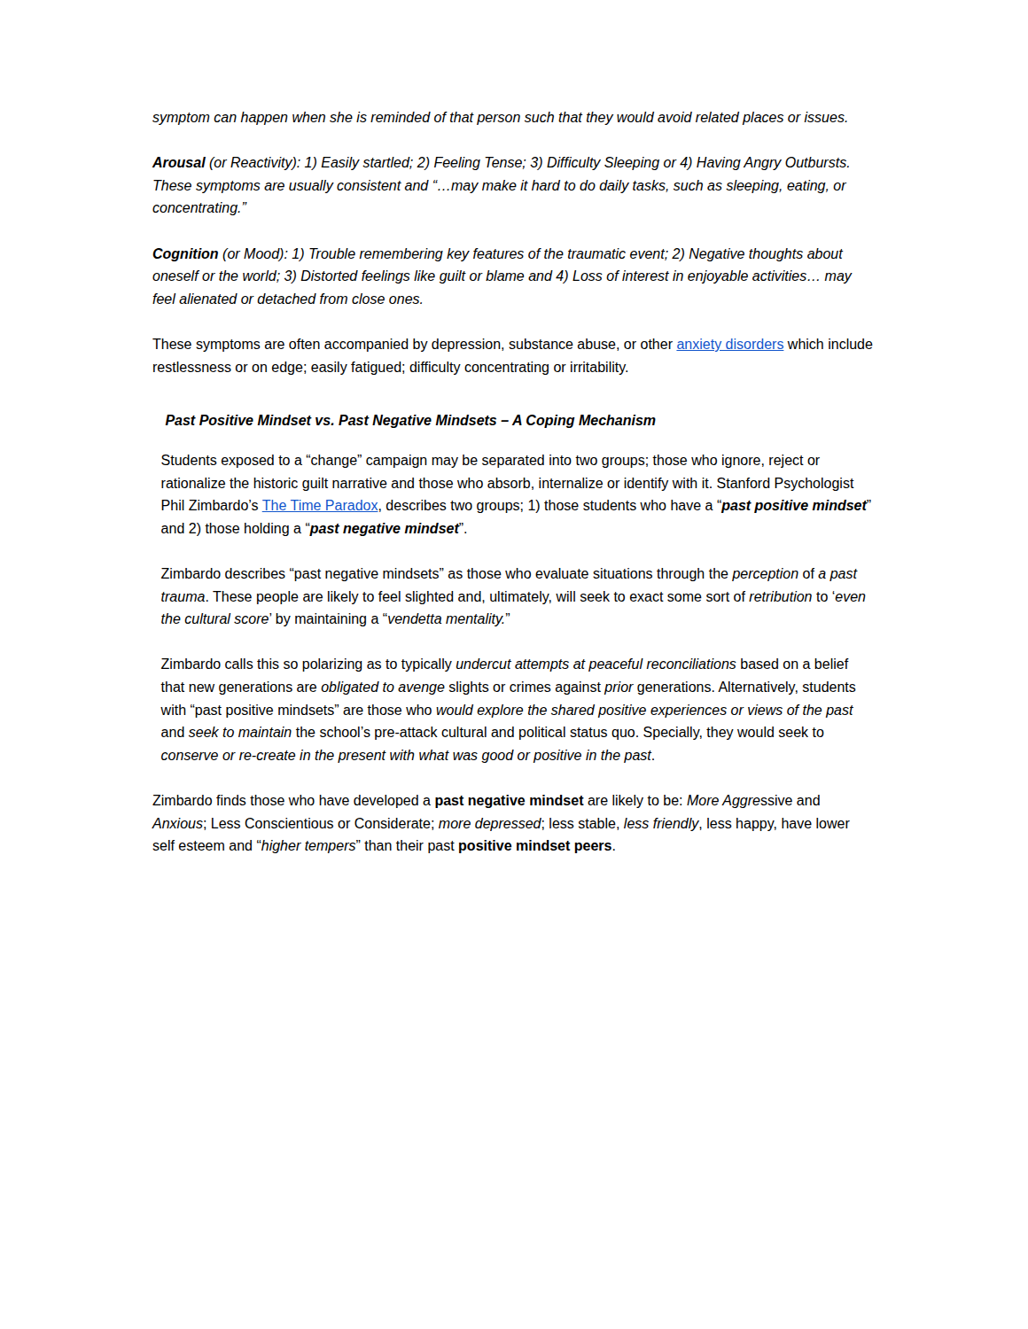symptom can happen when she is reminded of that person such that they would avoid related places or issues.
Arousal (or Reactivity): 1) Easily startled; 2) Feeling Tense; 3) Difficulty Sleeping or 4) Having Angry Outbursts. These symptoms are usually consistent and “…may make it hard to do daily tasks, such as sleeping, eating, or concentrating.”
Cognition (or Mood): 1) Trouble remembering key features of the traumatic event; 2) Negative thoughts about oneself or the world; 3) Distorted feelings like guilt or blame and 4) Loss of interest in enjoyable activities… may feel alienated or detached from close ones.
These symptoms are often accompanied by depression, substance abuse, or other anxiety disorders which include restlessness or on edge; easily fatigued; difficulty concentrating or irritability.
Past Positive Mindset vs. Past Negative Mindsets – A Coping Mechanism
Students exposed to a “change” campaign may be separated into two groups; those who ignore, reject or rationalize the historic guilt narrative and those who absorb, internalize or identify with it. Stanford Psychologist Phil Zimbardo’s The Time Paradox, describes two groups; 1) those students who have a “past positive mindset” and 2) those holding a “past negative mindset”.
Zimbardo describes “past negative mindsets” as those who evaluate situations through the perception of a past trauma. These people are likely to feel slighted and, ultimately, will seek to exact some sort of retribution to ‘even the cultural score’ by maintaining a “vendetta mentality.”
Zimbardo calls this so polarizing as to typically undercut attempts at peaceful reconciliations based on a belief that new generations are obligated to avenge slights or crimes against prior generations. Alternatively, students with “past positive mindsets” are those who would explore the shared positive experiences or views of the past and seek to maintain the school’s pre-attack cultural and political status quo. Specially, they would seek to conserve or re-create in the present with what was good or positive in the past.
Zimbardo finds those who have developed a past negative mindset are likely to be: More Aggressive and Anxious; Less Conscientious or Considerate; more depressed; less stable, less friendly, less happy, have lower self esteem and “higher tempers” than their past positive mindset peers.